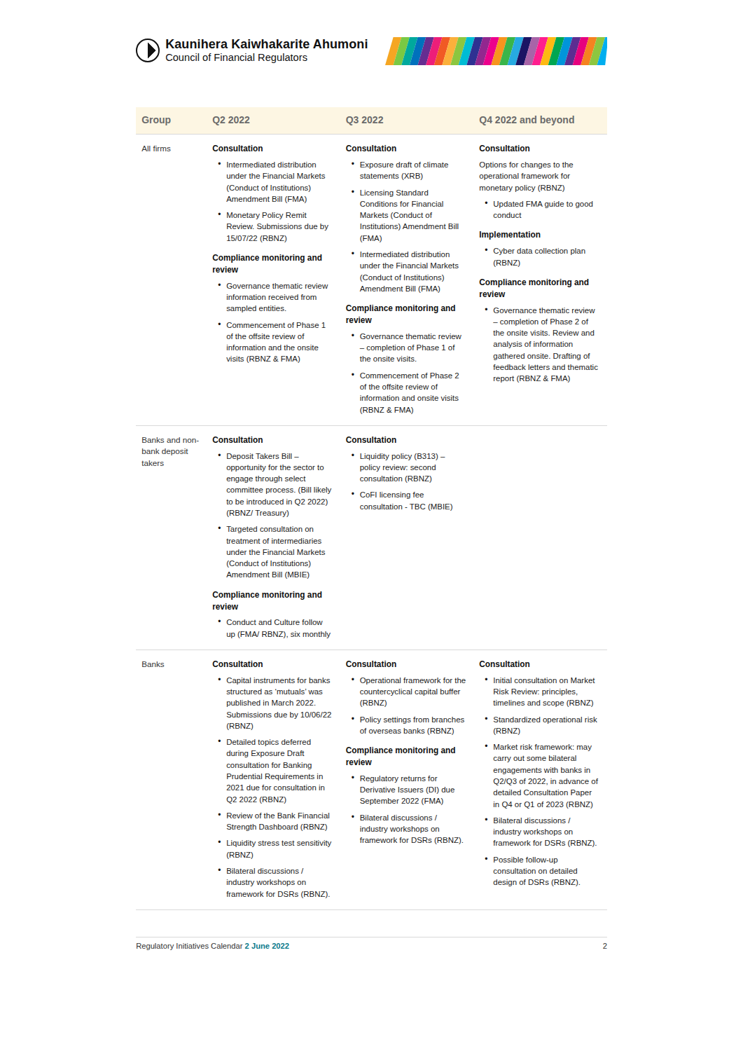Kaunihera Kaiwhakarite Ahumoni
Council of Financial Regulators
| Group | Q2 2022 | Q3 2022 | Q4 2022 and beyond |
| --- | --- | --- | --- |
| All firms | Consultation Intermediated distribution under the Financial Markets (Conduct of Institutions) Amendment Bill (FMA) Monetary Policy Remit Review. Submissions due by 15/07/22 (RBNZ) Compliance monitoring and review Governance thematic review information received from sampled entities. Commencement of Phase 1 of the offsite review of information and the onsite visits (RBNZ & FMA) | Consultation Exposure draft of climate statements (XRB) Licensing Standard Conditions for Financial Markets (Conduct of Institutions) Amendment Bill (FMA) Intermediated distribution under the Financial Markets (Conduct of Institutions) Amendment Bill (FMA) Compliance monitoring and review Governance thematic review – completion of Phase 1 of the onsite visits. Commencement of Phase 2 of the offsite review of information and onsite visits (RBNZ & FMA) | Consultation Options for changes to the operational framework for monetary policy (RBNZ) Updated FMA guide to good conduct Implementation Cyber data collection plan (RBNZ) Compliance monitoring and review Governance thematic review – completion of Phase 2 of the onsite visits. Review and analysis of information gathered onsite. Drafting of feedback letters and thematic report (RBNZ & FMA) |
| Banks and non-bank deposit takers | Consultation Deposit Takers Bill – opportunity for the sector to engage through select committee process. (Bill likely to be introduced in Q2 2022) (RBNZ/ Treasury) Targeted consultation on treatment of intermediaries under the Financial Markets (Conduct of Institutions) Amendment Bill (MBIE) Compliance monitoring and review Conduct and Culture follow up (FMA/ RBNZ), six monthly | Consultation Liquidity policy (B313) – policy review: second consultation (RBNZ) CoFI licensing fee consultation - TBC (MBIE) | |
| Banks | Consultation Capital instruments for banks structured as ‘mutuals’ was published in March 2022. Submissions due by 10/06/22 (RBNZ) Detailed topics deferred during Exposure Draft consultation for Banking Prudential Requirements in 2021 due for consultation in Q2 2022 (RBNZ) Review of the Bank Financial Strength Dashboard (RBNZ) Liquidity stress test sensitivity (RBNZ) Bilateral discussions / industry workshops on framework for DSRs (RBNZ). | Consultation Operational framework for the countercyclical capital buffer (RBNZ) Policy settings from branches of overseas banks (RBNZ) Compliance monitoring and review Regulatory returns for Derivative Issuers (DI) due September 2022 (FMA) Bilateral discussions / industry workshops on framework for DSRs (RBNZ). | Consultation Initial consultation on Market Risk Review: principles, timelines and scope (RBNZ) Standardized operational risk (RBNZ) Market risk framework: may carry out some bilateral engagements with banks in Q2/Q3 of 2022, in advance of detailed Consultation Paper in Q4 or Q1 of 2023 (RBNZ) Bilateral discussions / industry workshops on framework for DSRs (RBNZ). Possible follow-up consultation on detailed design of DSRs (RBNZ). |
Regulatory Initiatives Calendar 2 June 2022
2